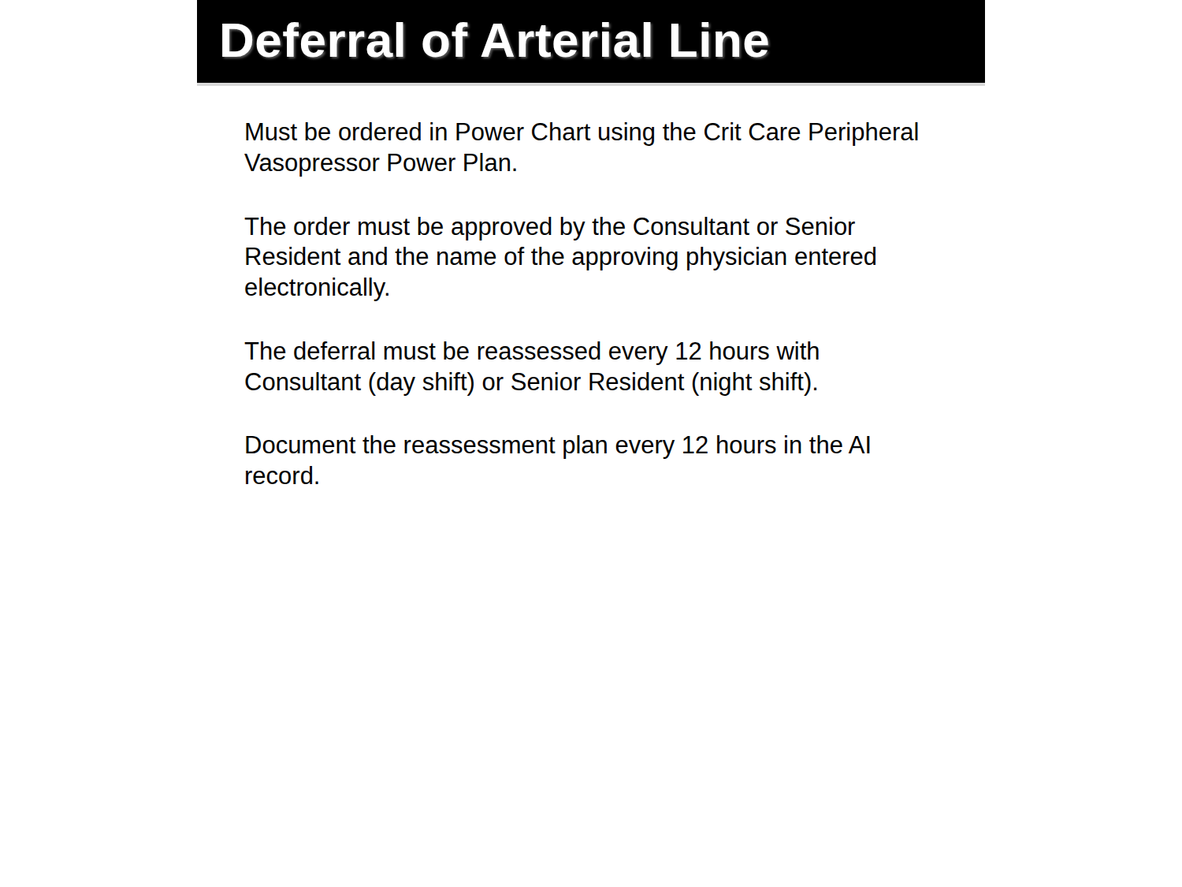Deferral of Arterial Line
Must be ordered in Power Chart using the Crit Care Peripheral Vasopressor Power Plan.
The order must be approved by the Consultant or Senior Resident and the name of the approving physician entered electronically.
The deferral must be reassessed every 12 hours with Consultant (day shift) or Senior Resident (night shift).
Document the reassessment plan every 12 hours in the AI record.